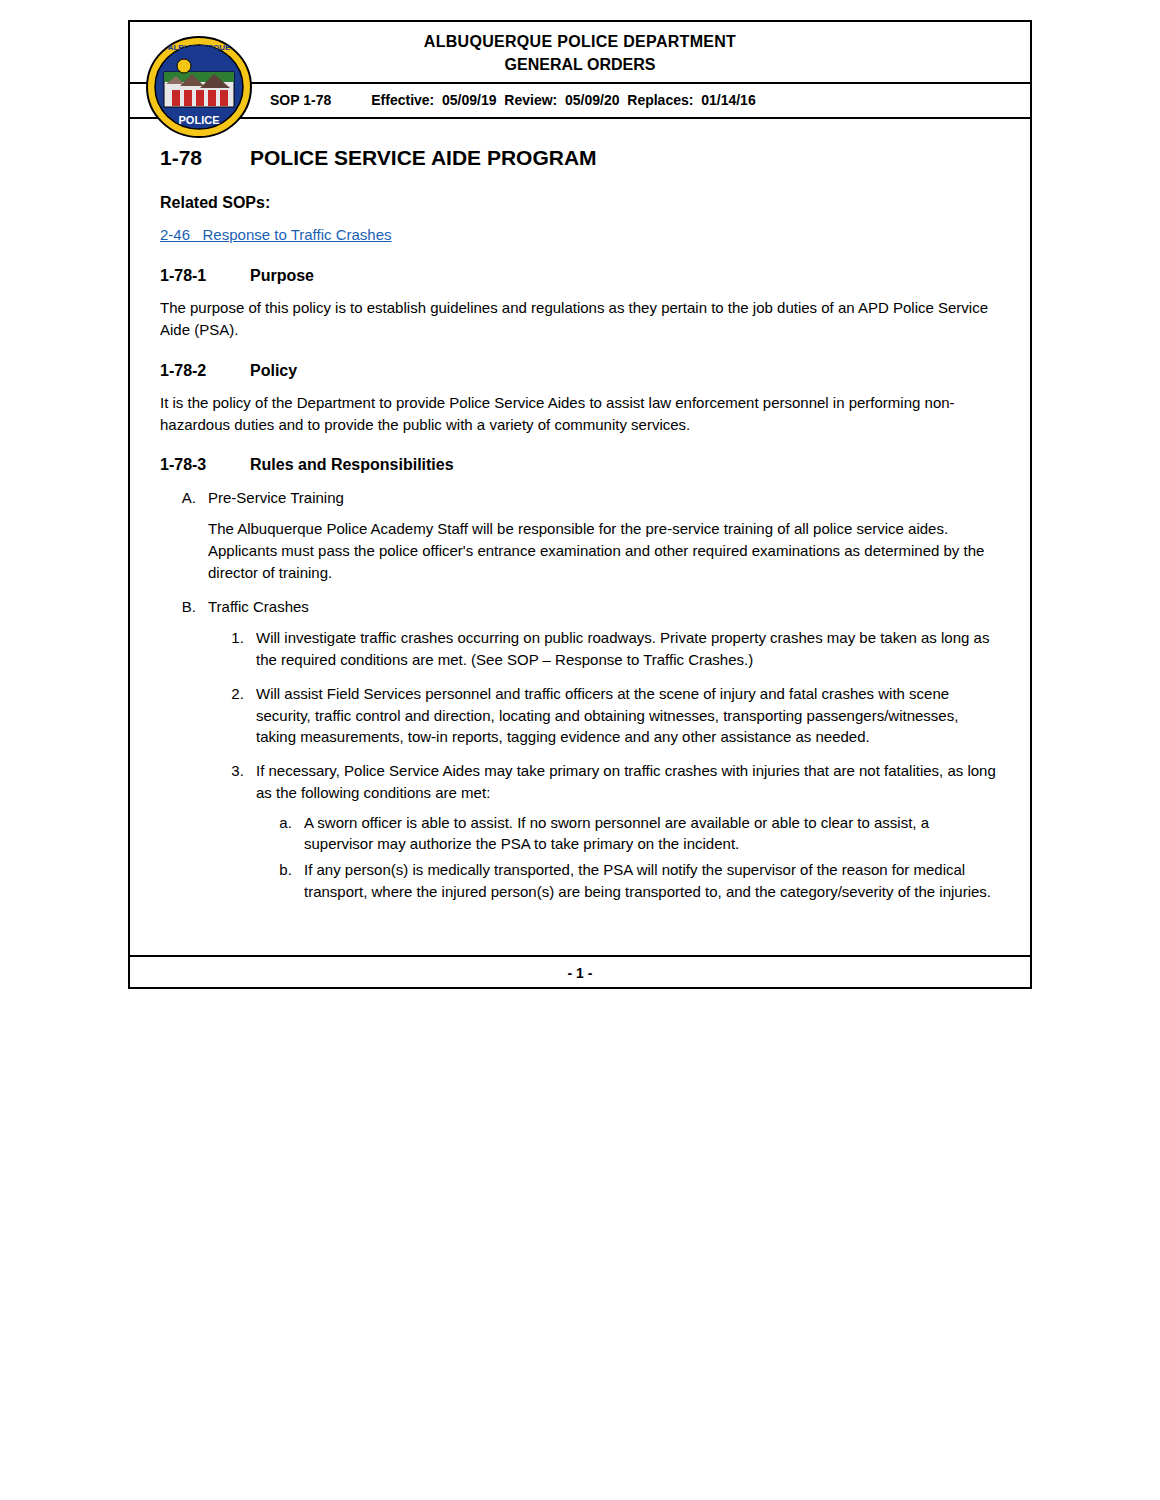POLICE ALBUQUERQUE
ALBUQUERQUE POLICE DEPARTMENT
GENERAL ORDERS
SOP 1-78 Effective: 05/09/19 Review: 05/09/20 Replaces: 01/14/16
1-78 POLICE SERVICE AIDE PROGRAM
Related SOPs:
2-46 Response to Traffic Crashes
1-78-1 Purpose
The purpose of this policy is to establish guidelines and regulations as they pertain to the job duties of an APD Police Service Aide (PSA).
1-78-2 Policy
It is the policy of the Department to provide Police Service Aides to assist law enforcement personnel in performing non-hazardous duties and to provide the public with a variety of community services.
1-78-3 Rules and Responsibilities
Pre-Service Training
The Albuquerque Police Academy Staff will be responsible for the pre-service training of all police service aides. Applicants must pass the police officer's entrance examination and other required examinations as determined by the director of training.
Traffic Crashes
Will investigate traffic crashes occurring on public roadways. Private property crashes may be taken as long as the required conditions are met. (See SOP – Response to Traffic Crashes.)
Will assist Field Services personnel and traffic officers at the scene of injury and fatal crashes with scene security, traffic control and direction, locating and obtaining witnesses, transporting passengers/witnesses, taking measurements, tow-in reports, tagging evidence and any other assistance as needed.
If necessary, Police Service Aides may take primary on traffic crashes with injuries that are not fatalities, as long as the following conditions are met:
A sworn officer is able to assist. If no sworn personnel are available or able to clear to assist, a supervisor may authorize the PSA to take primary on the incident.
If any person(s) is medically transported, the PSA will notify the supervisor of the reason for medical transport, where the injured person(s) are being transported to, and the category/severity of the injuries.
- 1 -